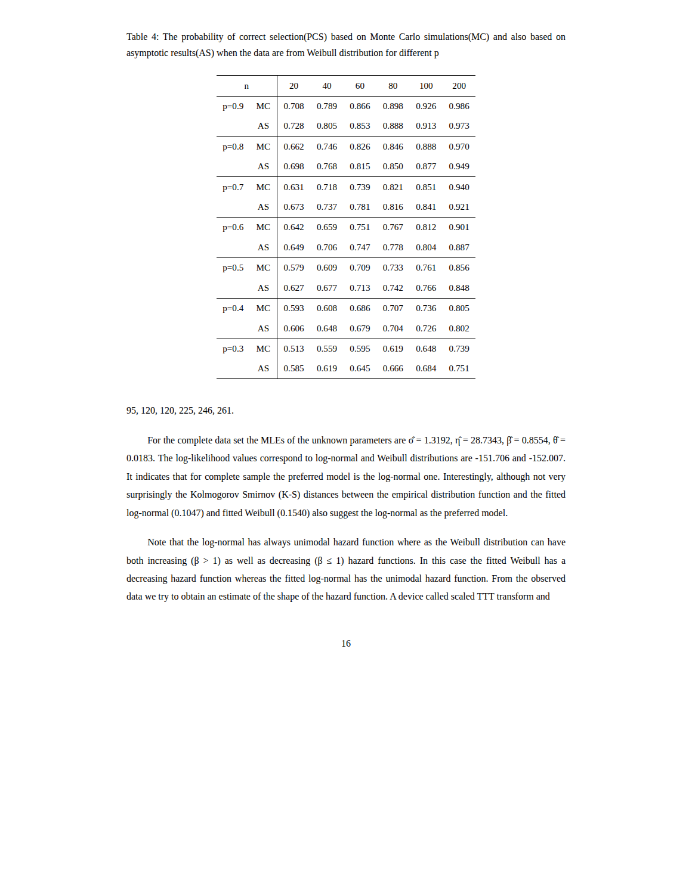Table 4: The probability of correct selection(PCS) based on Monte Carlo simulations(MC) and also based on asymptotic results(AS) when the data are from Weibull distribution for different p
| n | 20 | 40 | 60 | 80 | 100 | 200 |
| --- | --- | --- | --- | --- | --- | --- |
| p=0.9 | MC | 0.708 | 0.789 | 0.866 | 0.898 | 0.926 | 0.986 |
| | AS | 0.728 | 0.805 | 0.853 | 0.888 | 0.913 | 0.973 |
| p=0.8 | MC | 0.662 | 0.746 | 0.826 | 0.846 | 0.888 | 0.970 |
| | AS | 0.698 | 0.768 | 0.815 | 0.850 | 0.877 | 0.949 |
| p=0.7 | MC | 0.631 | 0.718 | 0.739 | 0.821 | 0.851 | 0.940 |
| | AS | 0.673 | 0.737 | 0.781 | 0.816 | 0.841 | 0.921 |
| p=0.6 | MC | 0.642 | 0.659 | 0.751 | 0.767 | 0.812 | 0.901 |
| | AS | 0.649 | 0.706 | 0.747 | 0.778 | 0.804 | 0.887 |
| p=0.5 | MC | 0.579 | 0.609 | 0.709 | 0.733 | 0.761 | 0.856 |
| | AS | 0.627 | 0.677 | 0.713 | 0.742 | 0.766 | 0.848 |
| p=0.4 | MC | 0.593 | 0.608 | 0.686 | 0.707 | 0.736 | 0.805 |
| | AS | 0.606 | 0.648 | 0.679 | 0.704 | 0.726 | 0.802 |
| p=0.3 | MC | 0.513 | 0.559 | 0.595 | 0.619 | 0.648 | 0.739 |
| | AS | 0.585 | 0.619 | 0.645 | 0.666 | 0.684 | 0.751 |
95, 120, 120, 225, 246, 261.
For the complete data set the MLEs of the unknown parameters are σ̂ = 1.3192, η̂ = 28.7343, β̂ = 0.8554, θ̂ = 0.0183. The log-likelihood values correspond to log-normal and Weibull distributions are -151.706 and -152.007. It indicates that for complete sample the preferred model is the log-normal one. Interestingly, although not very surprisingly the Kolmogorov Smirnov (K-S) distances between the empirical distribution function and the fitted log-normal (0.1047) and fitted Weibull (0.1540) also suggest the log-normal as the preferred model.
Note that the log-normal has always unimodal hazard function where as the Weibull distribution can have both increasing (β > 1) as well as decreasing (β ≤ 1) hazard functions. In this case the fitted Weibull has a decreasing hazard function whereas the fitted log-normal has the unimodal hazard function. From the observed data we try to obtain an estimate of the shape of the hazard function. A device called scaled TTT transform and
16